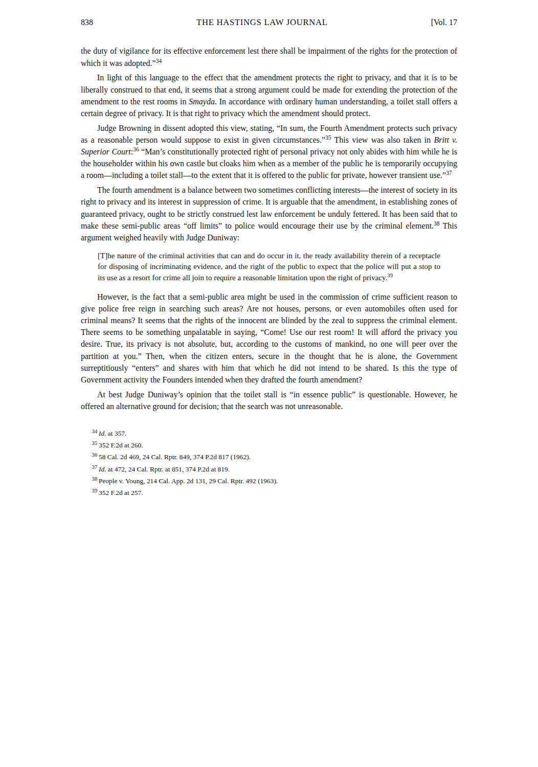838 THE HASTINGS LAW JOURNAL [Vol. 17
the duty of vigilance for its effective enforcement lest there shall be impairment of the rights for the protection of which it was adopted.”34
In light of this language to the effect that the amendment protects the right to privacy, and that it is to be liberally construed to that end, it seems that a strong argument could be made for extending the protection of the amendment to the rest rooms in Smayda. In accordance with ordinary human understanding, a toilet stall offers a certain degree of privacy. It is that right to privacy which the amendment should protect.
Judge Browning in dissent adopted this view, stating, “In sum, the Fourth Amendment protects such privacy as a reasonable person would suppose to exist in given circumstances.”35 This view was also taken in Britt v. Superior Court:36 “Man’s constitutionally protected right of personal privacy not only abides with him while he is the householder within his own castle but cloaks him when as a member of the public he is temporarily occupying a room—including a toilet stall—to the extent that it is offered to the public for private, however transient use.”37
The fourth amendment is a balance between two sometimes conflicting interests—the interest of society in its right to privacy and its interest in suppression of crime. It is arguable that the amendment, in establishing zones of guaranteed privacy, ought to be strictly construed lest law enforcement be unduly fettered. It has been said that to make these semi-public areas “off limits” to police would encourage their use by the criminal element.38 This argument weighed heavily with Judge Duniway:
[T]he nature of the criminal activities that can and do occur in it, the ready availability therein of a receptacle for disposing of incriminating evidence, and the right of the public to expect that the police will put a stop to its use as a resort for crime all join to require a reasonable limitation upon the right of privacy.39
However, is the fact that a semi-public area might be used in the commission of crime sufficient reason to give police free reign in searching such areas? Are not houses, persons, or even automobiles often used for criminal means? It seems that the rights of the innocent are blinded by the zeal to suppress the criminal element. There seems to be something unpalatable in saying, “Come! Use our rest room! It will afford the privacy you desire. True, its privacy is not absolute, but, according to the customs of mankind, no one will peer over the partition at you.” Then, when the citizen enters, secure in the thought that he is alone, the Government surreptitiously “enters” and shares with him that which he did not intend to be shared. Is this the type of Government activity the Founders intended when they drafted the fourth amendment?
At best Judge Duniway’s opinion that the toilet stall is “in essence public” is questionable. However, he offered an alternative ground for decision; that the search was not unreasonable.
34 Id. at 357.
35352 F.2d at 260.
3658 Cal. 2d 469, 24 Cal. Rptr. 849, 374 P.2d 817 (1962).
37 Id. at 472, 24 Cal. Rptr. at 851, 374 P.2d at 819.
38 People v. Young, 214 Cal. App. 2d 131, 29 Cal. Rptr. 492 (1963).
39352 F.2d at 257.